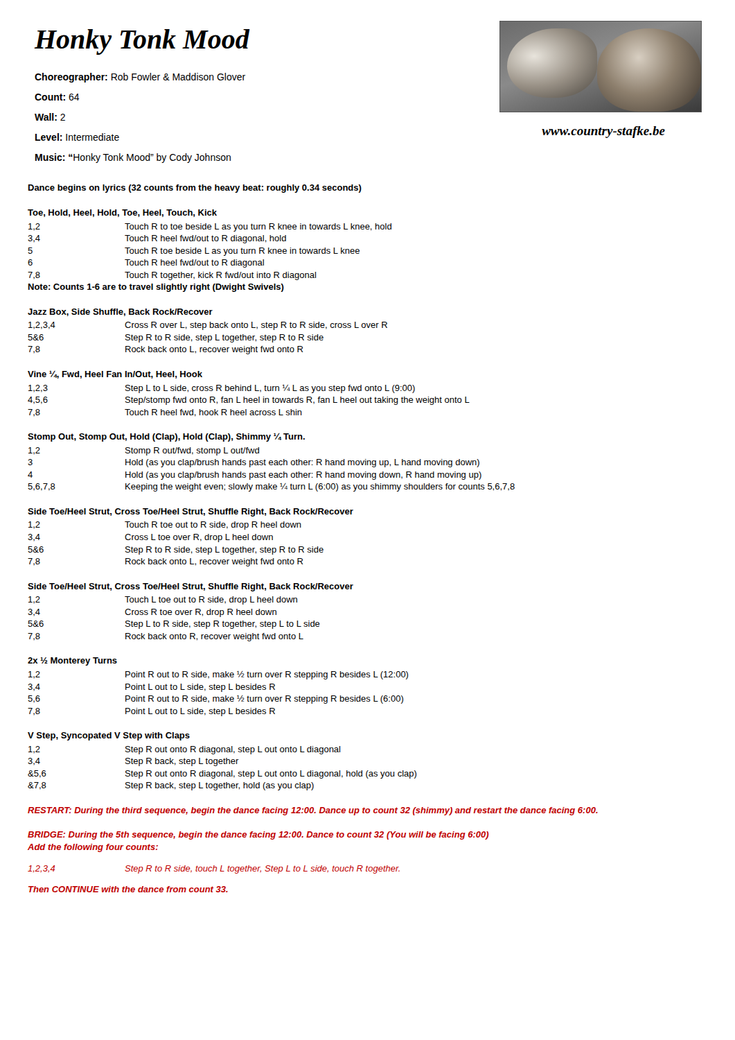Honky Tonk Mood
Choreographer: Rob Fowler & Maddison Glover
Count: 64
Wall: 2
Level: Intermediate
Music: “Honky Tonk Mood” by Cody Johnson
www.country-stafke.be
Dance begins on lyrics (32 counts from the heavy beat: roughly 0.34 seconds)
Toe, Hold, Heel, Hold, Toe, Heel, Touch, Kick
| 1,2 | Touch R to toe beside L as you turn R knee in towards L knee, hold |
| 3,4 | Touch R heel fwd/out to R diagonal, hold |
| 5 | Touch R toe beside L as you turn R knee in towards L knee |
| 6 | Touch R heel fwd/out to R diagonal |
| 7,8 | Touch R together, kick R fwd/out into R diagonal |
Note: Counts 1-6 are to travel slightly right (Dwight Swivels)
Jazz Box, Side Shuffle, Back Rock/Recover
| 1,2,3,4 | Cross R over L, step back onto L, step R to R side, cross L over R |
| 5&6 | Step R to R side, step L together, step R to R side |
| 7,8 | Rock back onto L, recover weight fwd onto R |
Vine ¼, Fwd, Heel Fan In/Out, Heel, Hook
| 1,2,3 | Step L to L side, cross R behind L, turn ¼ L as you step fwd onto L (9:00) |
| 4,5,6 | Step/stomp fwd onto R, fan L heel in towards R, fan L heel out taking the weight onto L |
| 7,8 | Touch R heel fwd, hook R heel across L shin |
Stomp Out, Stomp Out, Hold (Clap), Hold (Clap), Shimmy ¼ Turn.
| 1,2 | Stomp R out/fwd, stomp L out/fwd |
| 3 | Hold (as you clap/brush hands past each other: R hand moving up, L hand moving down) |
| 4 | Hold (as you clap/brush hands past each other: R hand moving down, R hand moving up) |
| 5,6,7,8 | Keeping the weight even; slowly make ¼ turn L (6:00) as you shimmy shoulders for counts 5,6,7,8 |
Side Toe/Heel Strut, Cross Toe/Heel Strut, Shuffle Right, Back Rock/Recover
| 1,2 | Touch R toe out to R side, drop R heel down |
| 3,4 | Cross L toe over R, drop L heel down |
| 5&6 | Step R to R side, step L together, step R to R side |
| 7,8 | Rock back onto L, recover weight fwd onto R |
Side Toe/Heel Strut, Cross Toe/Heel Strut, Shuffle Right, Back Rock/Recover
| 1,2 | Touch L toe out to R side, drop L heel down |
| 3,4 | Cross R toe over R, drop R heel down |
| 5&6 | Step L to R side, step R together, step L to L side |
| 7,8 | Rock back onto R, recover weight fwd onto L |
2x ½ Monterey Turns
| 1,2 | Point R out to R side, make ½ turn over R stepping R besides L (12:00) |
| 3,4 | Point L out to L side, step L besides R |
| 5,6 | Point R out to R side, make ½ turn over R stepping R besides L (6:00) |
| 7,8 | Point L out to L side, step L besides R |
V Step, Syncopated V Step with Claps
| 1,2 | Step R out onto R diagonal, step L out onto L diagonal |
| 3,4 | Step R back, step L together |
| &5,6 | Step R out onto R diagonal, step L out onto L diagonal, hold (as you clap) |
| &7,8 | Step R back, step L together, hold (as you clap) |
RESTART: During the third sequence, begin the dance facing 12:00. Dance up to count 32 (shimmy) and restart the dance facing 6:00.
BRIDGE: During the 5th sequence, begin the dance facing 12:00. Dance to count 32 (You will be facing 6:00)
Add the following four counts:
| 1,2,3,4 | Step R to R side, touch L together, Step L to L side, touch R together. |
Then CONTINUE with the dance from count 33.